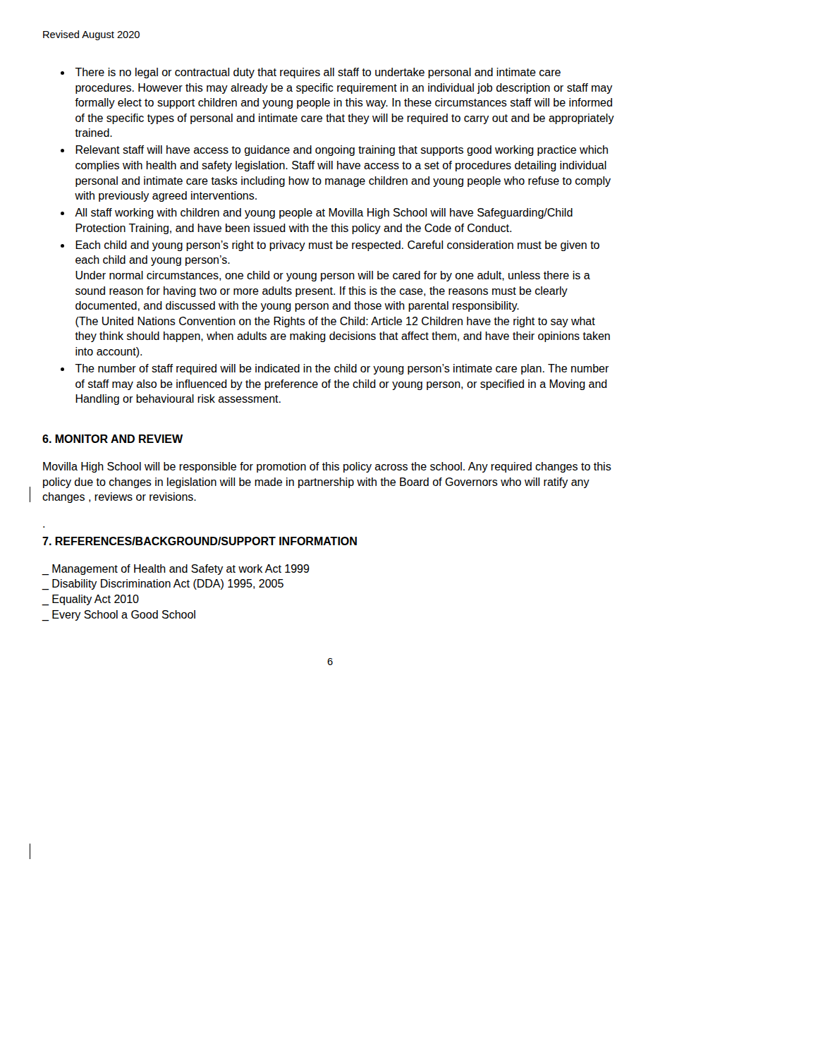Revised August 2020
There is no legal or contractual duty that requires all staff to undertake personal and intimate care procedures. However this may already be a specific requirement in an individual job description or staff may formally elect to support children and young people in this way. In these circumstances staff will be informed of the specific types of personal and intimate care that they will be required to carry out and be appropriately trained.
Relevant staff will have access to guidance and ongoing training that supports good working practice which complies with health and safety legislation. Staff will have access to a set of procedures detailing individual personal and intimate care tasks including how to manage children and young people who refuse to comply with previously agreed interventions.
All staff working with children and young people at Movilla High School will have Safeguarding/Child Protection Training, and have been issued with the this policy and the Code of Conduct.
Each child and young person’s right to privacy must be respected. Careful consideration must be given to each child and young person’s.
Under normal circumstances, one child or young person will be cared for by one adult, unless there is a sound reason for having two or more adults present. If this is the case, the reasons must be clearly documented, and discussed with the young person and those with parental responsibility.
(The United Nations Convention on the Rights of the Child: Article 12 Children have the right to say what they think should happen, when adults are making decisions that affect them, and have their opinions taken into account).
The number of staff required will be indicated in the child or young person’s intimate care plan. The number of staff may also be influenced by the preference of the child or young person, or specified in a Moving and Handling or behavioural risk assessment.
6. MONITOR AND REVIEW
Movilla High School will be responsible for promotion of this policy across the school. Any required changes to this policy due to changes in legislation will be made in partnership with the Board of Governors who will ratify any changes , reviews or revisions.
.
7. REFERENCES/BACKGROUND/SUPPORT INFORMATION
_ Management of Health and Safety at work Act 1999
_ Disability Discrimination Act (DDA) 1995, 2005
_ Equality Act 2010
_ Every School a Good School
6